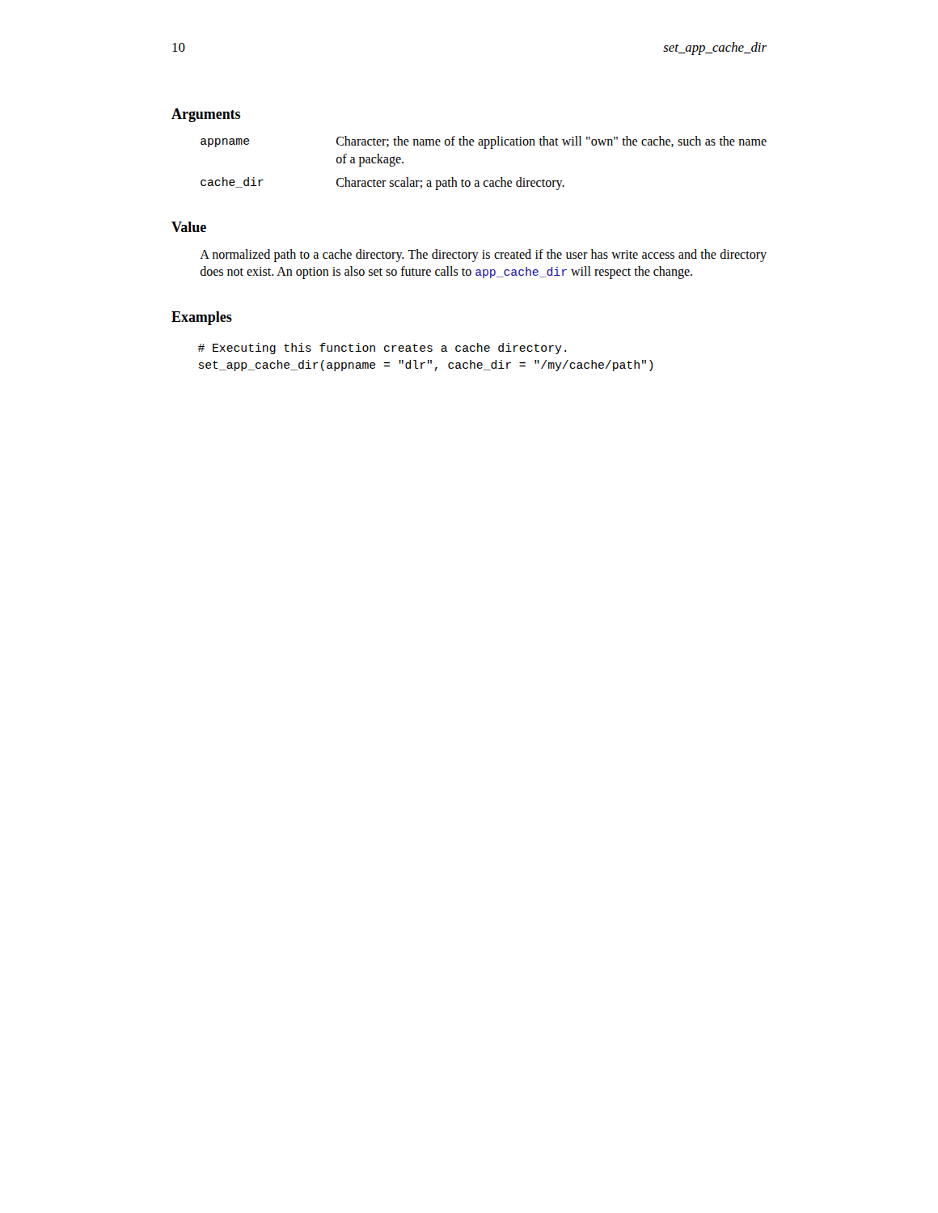10 set_app_cache_dir
Arguments
appname
Character; the name of the application that will "own" the cache, such as the name of a package.
cache_dir
Character scalar; a path to a cache directory.
Value
A normalized path to a cache directory. The directory is created if the user has write access and the directory does not exist. An option is also set so future calls to app_cache_dir will respect the change.
Examples
# Executing this function creates a cache directory.
set_app_cache_dir(appname = "dlr", cache_dir = "/my/cache/path")